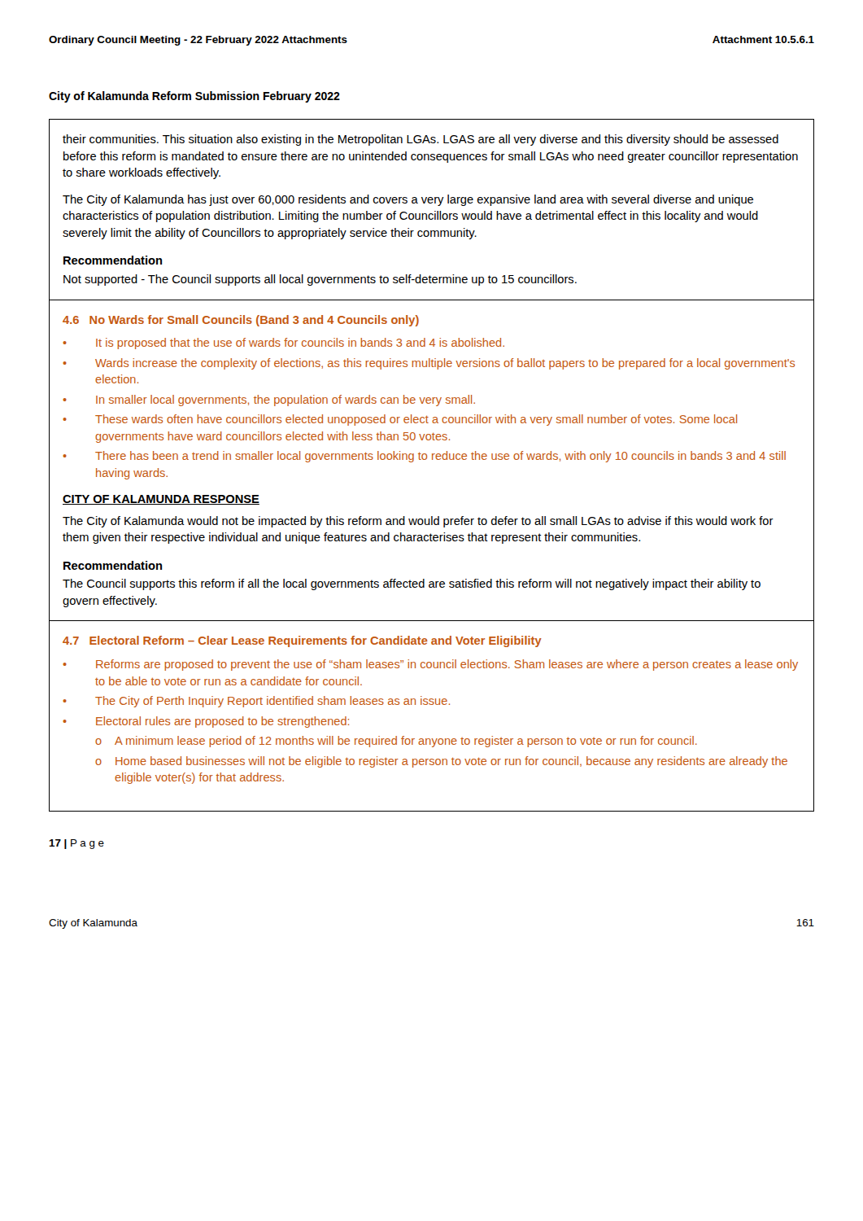Ordinary Council Meeting - 22 February 2022 Attachments Attachment 10.5.6.1
City of Kalamunda Reform Submission February 2022
their communities. This situation also existing in the Metropolitan LGAs. LGAS are all very diverse and this diversity should be assessed before this reform is mandated to ensure there are no unintended consequences for small LGAs who need greater councillor representation to share workloads effectively.
The City of Kalamunda has just over 60,000 residents and covers a very large expansive land area with several diverse and unique characteristics of population distribution. Limiting the number of Councillors would have a detrimental effect in this locality and would severely limit the ability of Councillors to appropriately service their community.
Recommendation
Not supported - The Council supports all local governments to self-determine up to 15 councillors.
4.6 No Wards for Small Councils (Band 3 and 4 Councils only)
•It is proposed that the use of wards for councils in bands 3 and 4 is abolished.
•Wards increase the complexity of elections, as this requires multiple versions of ballot papers to be prepared for a local government's election.
•In smaller local governments, the population of wards can be very small.
•These wards often have councillors elected unopposed or elect a councillor with a very small number of votes. Some local governments have ward councillors elected with less than 50 votes.
•There has been a trend in smaller local governments looking to reduce the use of wards, with only 10 councils in bands 3 and 4 still having wards.
CITY OF KALAMUNDA RESPONSE
The City of Kalamunda would not be impacted by this reform and would prefer to defer to all small LGAs to advise if this would work for them given their respective individual and unique features and characterises that represent their communities.
Recommendation
The Council supports this reform if all the local governments affected are satisfied this reform will not negatively impact their ability to govern effectively.
4.7 Electoral Reform – Clear Lease Requirements for Candidate and Voter Eligibility
•Reforms are proposed to prevent the use of “sham leases” in council elections. Sham leases are where a person creates a lease only to be able to vote or run as a candidate for council.
•The City of Perth Inquiry Report identified sham leases as an issue.
•Electoral rules are proposed to be strengthened:
oA minimum lease period of 12 months will be required for anyone to register a person to vote or run for council.
oHome based businesses will not be eligible to register a person to vote or run for council, because any residents are already the eligible voter(s) for that address.
17 | P a g e
City of Kalamunda 161